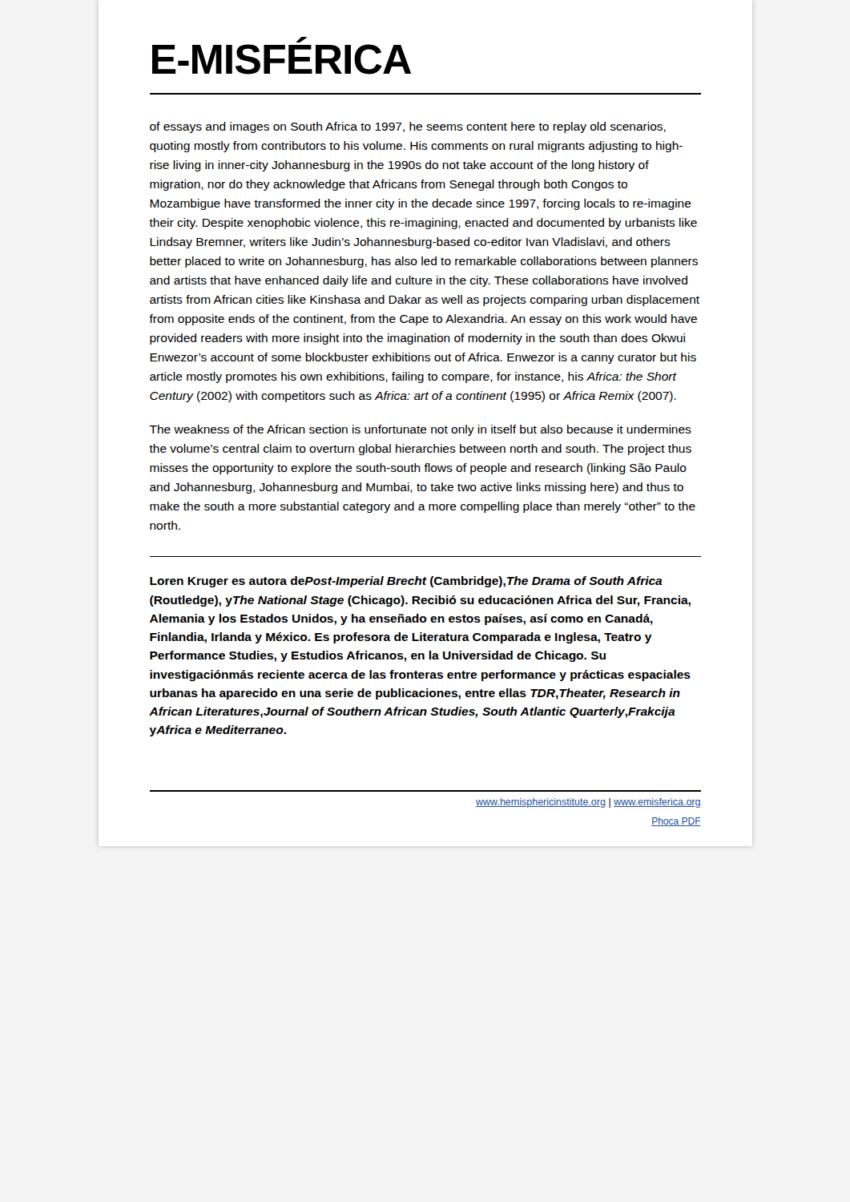e‑misférica
of essays and images on South Africa to 1997, he seems content here to replay old scenarios, quoting mostly from contributors to his volume. His comments on rural migrants adjusting to high-rise living in inner-city Johannesburg in the 1990s do not take account of the long history of migration, nor do they acknowledge that Africans from Senegal through both Congos to Mozambigue have transformed the inner city in the decade since 1997, forcing locals to re-imagine their city. Despite xenophobic violence, this re-imagining, enacted and documented by urbanists like Lindsay Bremner, writers like Judin’s Johannesburg-based co-editor Ivan Vladislavi, and others better placed to write on Johannesburg, has also led to remarkable collaborations between planners and artists that have enhanced daily life and culture in the city. These collaborations have involved artists from African cities like Kinshasa and Dakar as well as projects comparing urban displacement from opposite ends of the continent, from the Cape to Alexandria. An essay on this work would have provided readers with more insight into the imagination of modernity in the south than does Okwui Enwezor’s account of some blockbuster exhibitions out of Africa. Enwezor is a canny curator but his article mostly promotes his own exhibitions, failing to compare, for instance, his Africa: the Short Century (2002) with competitors such as Africa: art of a continent (1995) or Africa Remix (2007).
The weakness of the African section is unfortunate not only in itself but also because it undermines the volume’s central claim to overturn global hierarchies between north and south. The project thus misses the opportunity to explore the south-south flows of people and research (linking São Paulo and Johannesburg, Johannesburg and Mumbai, to take two active links missing here) and thus to make the south a more substantial category and a more compelling place than merely “other” to the north.
Loren Kruger es autora dePost-Imperial Brecht (Cambridge),The Drama of South Africa (Routledge), yThe National Stage (Chicago). Recibió su educaciónen Africa del Sur, Francia, Alemania y los Estados Unidos, y ha enseñado en estos países, así como en Canadá, Finlandia, Irlanda y México. Es profesora de Literatura Comparada e Inglesa, Teatro y Performance Studies, y Estudios Africanos, en la Universidad de Chicago. Su investigaciónmás reciente acerca de las fronteras entre performance y prácticas espaciales urbanas ha aparecido en una serie de publicaciones, entre ellas TDR,Theater, Research in African Literatures,Journal of Southern African Studies, South Atlantic Quarterly,Frakcija yAfrica e Mediterraneo.
www.hemisphericinstitute.org | www.emisferica.org
Phoca PDF